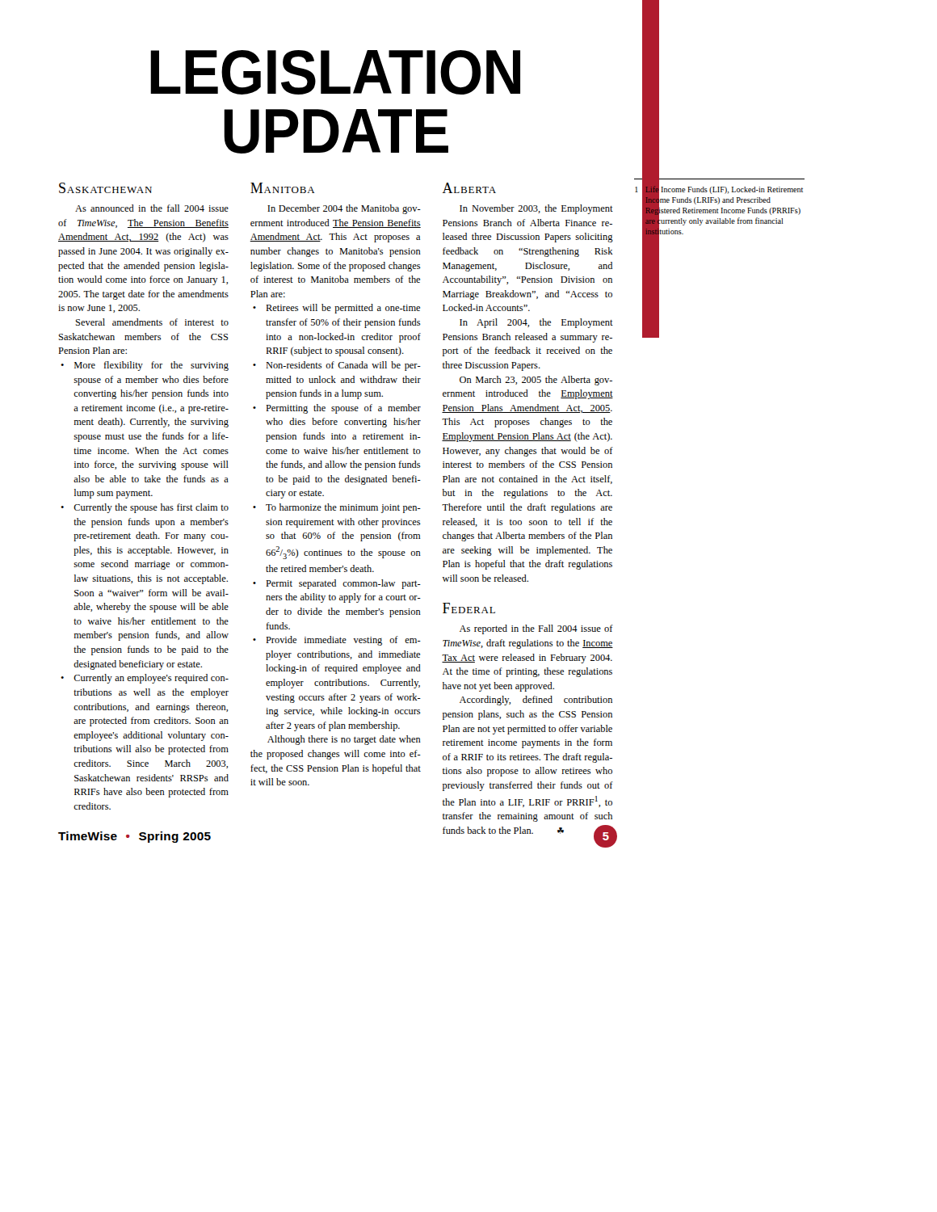LEGISLATION UPDATE
Saskatchewan
As announced in the fall 2004 issue of TimeWise, The Pension Benefits Amendment Act, 1992 (the Act) was passed in June 2004. It was originally expected that the amended pension legislation would come into force on January 1, 2005. The target date for the amendments is now June 1, 2005.
Several amendments of interest to Saskatchewan members of the CSS Pension Plan are:
More flexibility for the surviving spouse of a member who dies before converting his/her pension funds into a retirement income (i.e., a pre-retirement death). Currently, the surviving spouse must use the funds for a lifetime income. When the Act comes into force, the surviving spouse will also be able to take the funds as a lump sum payment.
Currently the spouse has first claim to the pension funds upon a member's pre-retirement death. For many couples, this is acceptable. However, in some second marriage or common-law situations, this is not acceptable. Soon a “waiver” form will be available, whereby the spouse will be able to waive his/her entitlement to the member's pension funds, and allow the pension funds to be paid to the designated beneficiary or estate.
Currently an employee's required contributions as well as the employer contributions, and earnings thereon, are protected from creditors. Soon an employee's additional voluntary contributions will also be protected from creditors. Since March 2003, Saskatchewan residents' RRSPs and RRIFs have also been protected from creditors.
Manitoba
In December 2004 the Manitoba government introduced The Pension Benefits Amendment Act. This Act proposes a number changes to Manitoba's pension legislation. Some of the proposed changes of interest to Manitoba members of the Plan are:
Retirees will be permitted a one-time transfer of 50% of their pension funds into a non-locked-in creditor proof RRIF (subject to spousal consent).
Non-residents of Canada will be permitted to unlock and withdraw their pension funds in a lump sum.
Permitting the spouse of a member who dies before converting his/her pension funds into a retirement income to waive his/her entitlement to the funds, and allow the pension funds to be paid to the designated beneficiary or estate.
To harmonize the minimum joint pension requirement with other provinces so that 60% of the pension (from 662/3%) continues to the spouse on the retired member's death.
Permit separated common-law partners the ability to apply for a court order to divide the member's pension funds.
Provide immediate vesting of employer contributions, and immediate locking-in of required employee and employer contributions. Currently, vesting occurs after 2 years of working service, while locking-in occurs after 2 years of plan membership.
Although there is no target date when the proposed changes will come into effect, the CSS Pension Plan is hopeful that it will be soon.
Alberta
In November 2003, the Employment Pensions Branch of Alberta Finance released three Discussion Papers soliciting feedback on “Strengthening Risk Management, Disclosure, and Accountability”, “Pension Division on Marriage Breakdown”, and “Access to Locked-in Accounts”.
In April 2004, the Employment Pensions Branch released a summary report of the feedback it received on the three Discussion Papers.
On March 23, 2005 the Alberta government introduced the Employment Pension Plans Amendment Act, 2005. This Act proposes changes to the Employment Pension Plans Act (the Act). However, any changes that would be of interest to members of the CSS Pension Plan are not contained in the Act itself, but in the regulations to the Act. Therefore until the draft regulations are released, it is too soon to tell if the changes that Alberta members of the Plan are seeking will be implemented. The Plan is hopeful that the draft regulations will soon be released.
Federal
As reported in the Fall 2004 issue of TimeWise, draft regulations to the Income Tax Act were released in February 2004. At the time of printing, these regulations have not yet been approved.
Accordingly, defined contribution pension plans, such as the CSS Pension Plan are not yet permitted to offer variable retirement income payments in the form of a RRIF to its retirees. The draft regulations also propose to allow retirees who previously transferred their funds out of the Plan into a LIF, LRIF or PRRIF1, to transfer the remaining amount of such funds back to the Plan. ☘
1 Life Income Funds (LIF), Locked-in Retirement Income Funds (LRIFs) and Prescribed Registered Retirement Income Funds (PRRIFs) are currently only available from financial institutions.
TimeWise • Spring 2005
5